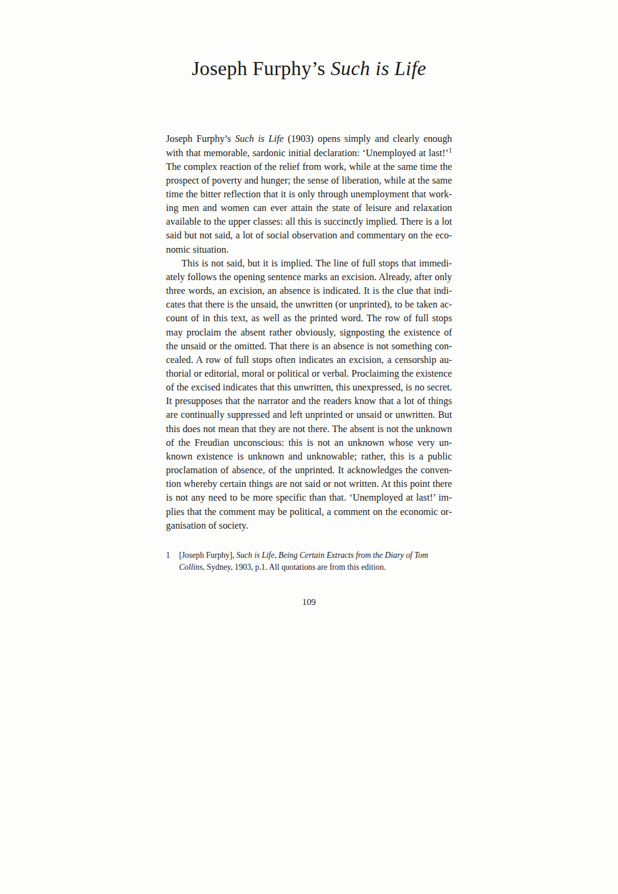Joseph Furphy’s Such is Life
Joseph Furphy’s Such is Life (1903) opens simply and clearly enough with that memorable, sardonic initial declaration: ‘Unemployed at last!’1 The complex reaction of the relief from work, while at the same time the prospect of poverty and hunger; the sense of liberation, while at the same time the bitter reflection that it is only through unemployment that working men and women can ever attain the state of leisure and relaxation available to the upper classes: all this is succinctly implied. There is a lot said but not said, a lot of social observation and commentary on the economic situation.
This is not said, but it is implied. The line of full stops that immediately follows the opening sentence marks an excision. Already, after only three words, an excision, an absence is indicated. It is the clue that indicates that there is the unsaid, the unwritten (or unprinted), to be taken account of in this text, as well as the printed word. The row of full stops may proclaim the absent rather obviously, signposting the existence of the unsaid or the omitted. That there is an absence is not something concealed. A row of full stops often indicates an excision, a censorship authorial or editorial, moral or political or verbal. Proclaiming the existence of the excised indicates that this unwritten, this unexpressed, is no secret. It presupposes that the narrator and the readers know that a lot of things are continually suppressed and left unprinted or unsaid or unwritten. But this does not mean that they are not there. The absent is not the unknown of the Freudian unconscious: this is not an unknown whose very unknown existence is unknown and unknowable; rather, this is a public proclamation of absence, of the unprinted. It acknowledges the convention whereby certain things are not said or not written. At this point there is not any need to be more specific than that. ‘Unemployed at last!’ implies that the comment may be political, a comment on the economic organisation of society.
1[Joseph Furphy], Such is Life, Being Certain Extracts from the Diary of Tom Collins, Sydney, 1903, p.1. All quotations are from this edition.
109